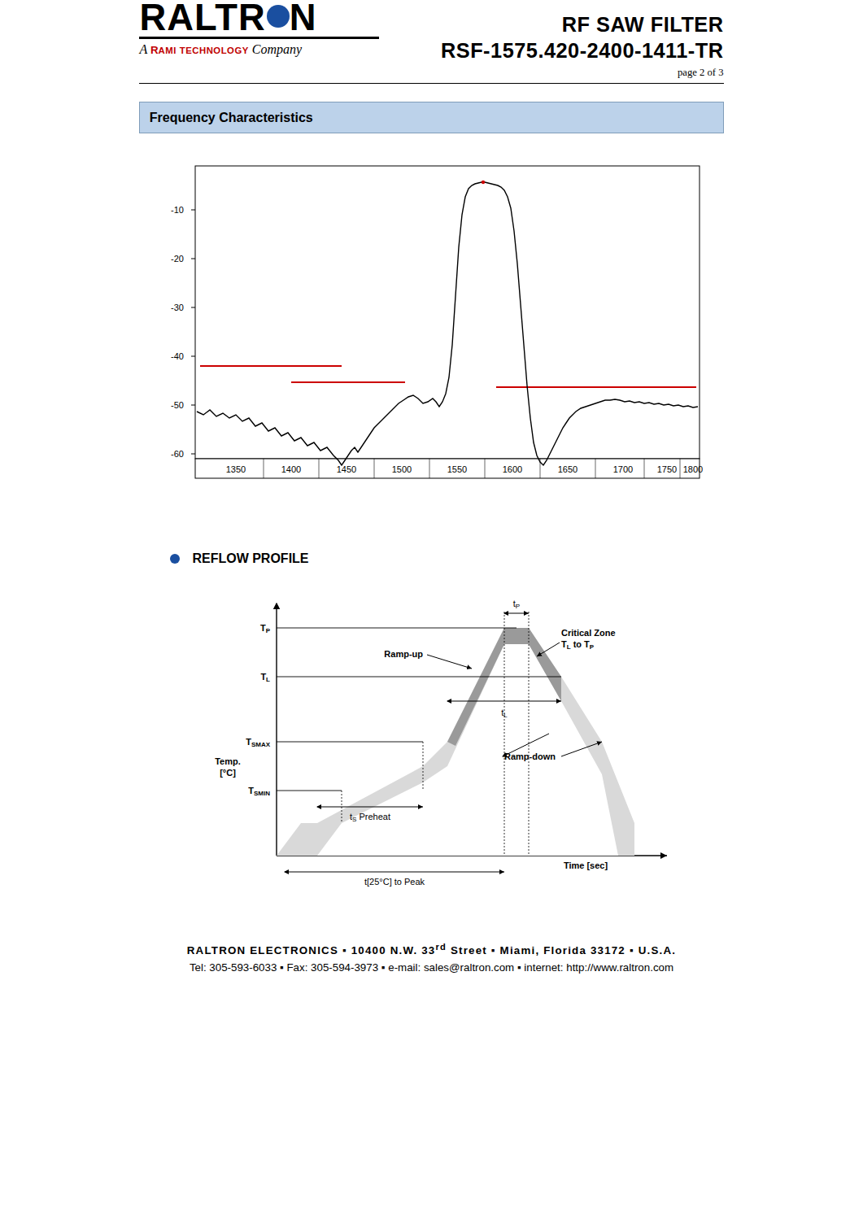RALTR N
A Rami Technology Company
RF SAW FILTER
RSF-1575.420-2400-1411-TR
page 2 of 3
Frequency Characteristics
-10 -20 -30 -40 -50 -60 1350 1400 1450 1500 1550 1600 1650 1700 1750 1800
REFLOW PROFILE
tP tL tS Preheat t[25°C] to Peak TP TL TSMAX TSMIN Temp. [°C] Time [sec] Ramp-up Critical Zone TL to TP Ramp-down
RALTRON ELECTRONICS ▪ 10400 N.W. 33rd Street ▪ Miami, Florida 33172 ▪ U.S.A.
Tel: 305-593-6033 ▪ Fax: 305-594-3973 ▪ e-mail: sales@raltron.com ▪ internet: http://www.raltron.com